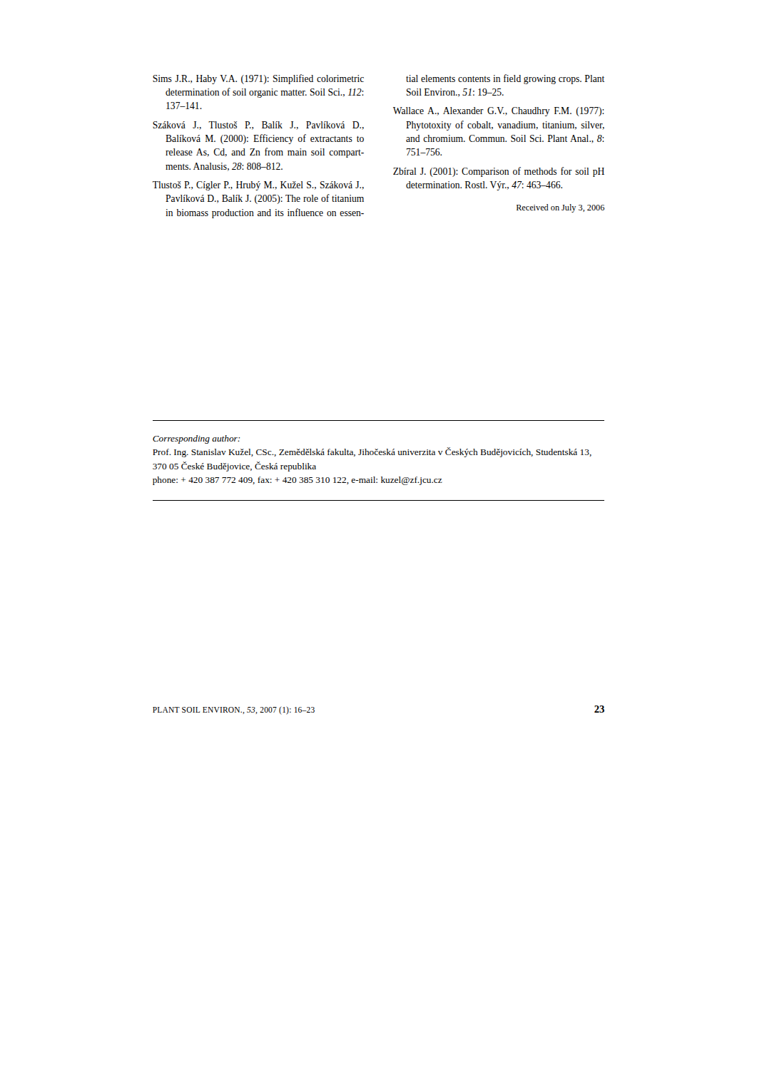Sims J.R., Haby V.A. (1971): Simplified colorimetric determination of soil organic matter. Soil Sci., 112: 137–141.
Száková J., Tlustoš P., Balík J., Pavlíková D., Balíková M. (2000): Efficiency of extractants to release As, Cd, and Zn from main soil compartments. Analusis, 28: 808–812.
Tlustoš P., Cígler P., Hrubý M., Kužel S., Száková J., Pavlíková D., Balík J. (2005): The role of titanium in biomass production and its influence on essential elements contents in field growing crops. Plant Soil Environ., 51: 19–25.
Wallace A., Alexander G.V., Chaudhry F.M. (1977): Phytotoxity of cobalt, vanadium, titanium, silver, and chromium. Commun. Soil Sci. Plant Anal., 8: 751–756.
Zbíral J. (2001): Comparison of methods for soil pH determination. Rostl. Výr., 47: 463–466.
Received on July 3, 2006
Corresponding author:
Prof. Ing. Stanislav Kužel, CSc., Zemědělská fakulta, Jihočeská univerzita v Českých Budějovicích, Studentská 13, 370 05 České Budějovice, Česká republika
phone: + 420 387 772 409, fax: + 420 385 310 122, e-mail: kuzel@zf.jcu.cz
PLANT SOIL ENVIRON., 53, 2007 (1): 16–23 23